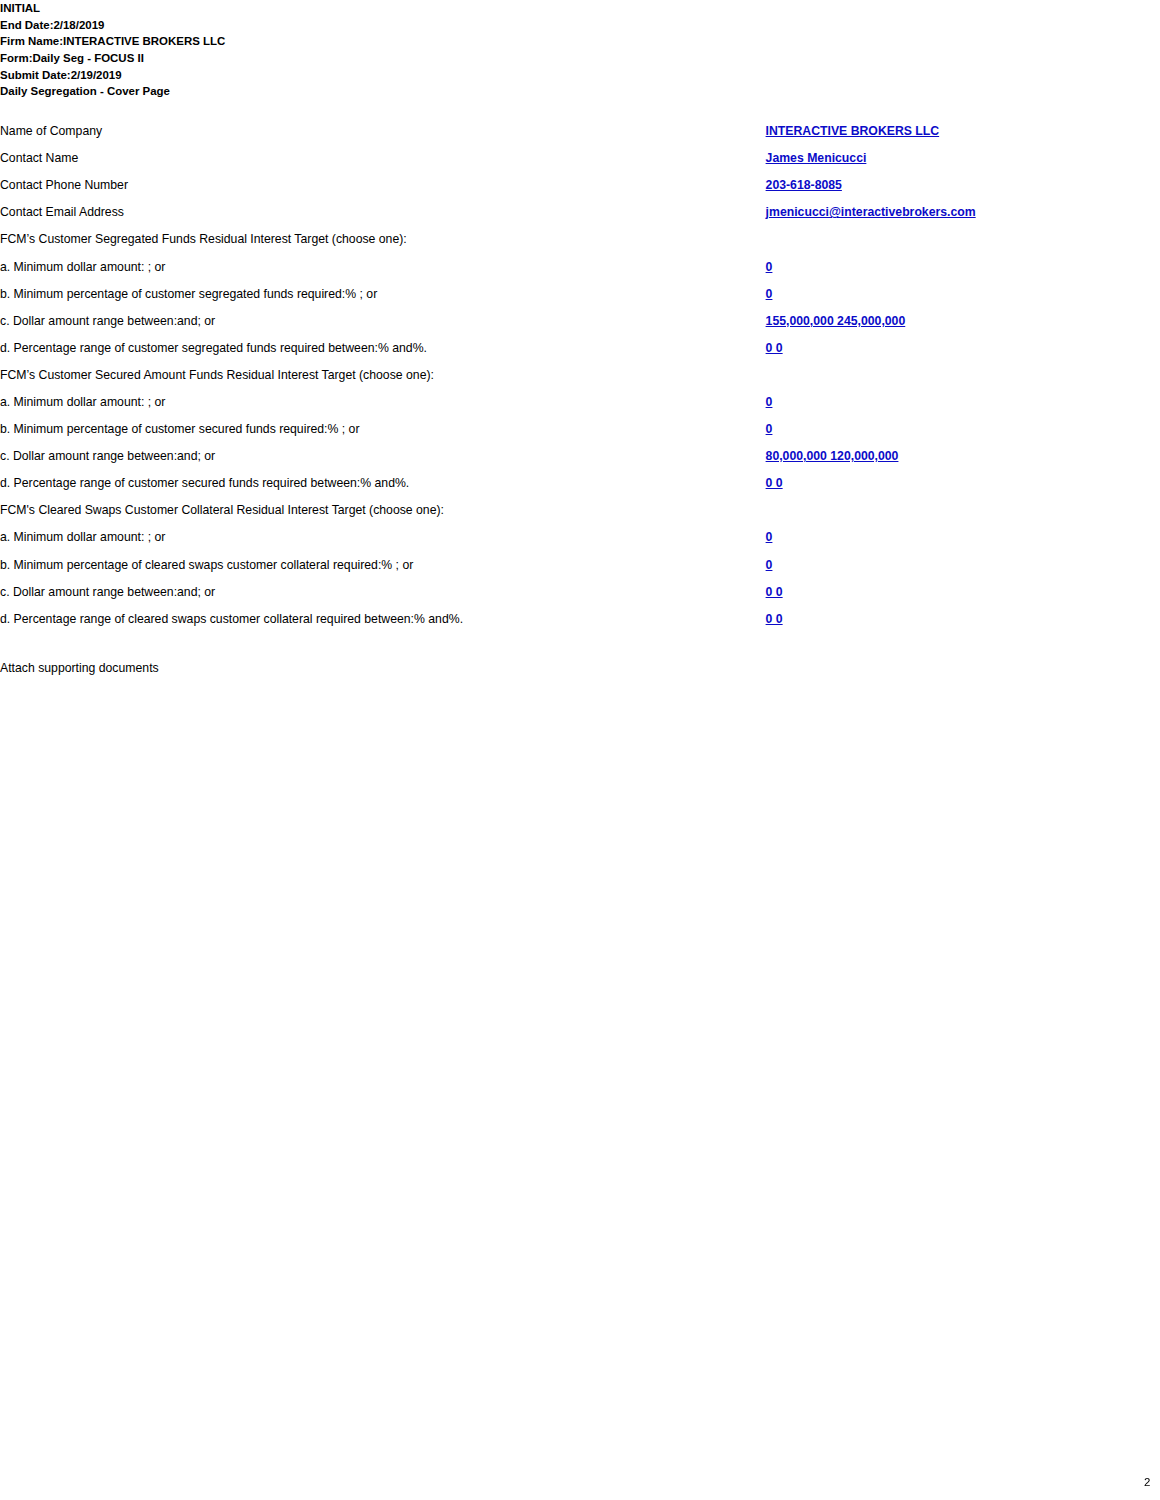INITIAL
End Date:2/18/2019
Firm Name:INTERACTIVE BROKERS LLC
Form:Daily Seg - FOCUS II
Submit Date:2/19/2019
Daily Segregation - Cover Page
| Name of Company | INTERACTIVE BROKERS LLC |
| Contact Name | James Menicucci |
| Contact Phone Number | 203-618-8085 |
| Contact Email Address | jmenicucci@interactivebrokers.com |
| FCM’s Customer Segregated Funds Residual Interest Target (choose one): |
| a. Minimum dollar amount: ; or | 0 |
| b. Minimum percentage of customer segregated funds required:% ; or | 0 |
| c. Dollar amount range between:and; or | 155,000,000 245,000,000 |
| d. Percentage range of customer segregated funds required between:% and%. | 0 0 |
| FCM’s Customer Secured Amount Funds Residual Interest Target (choose one): |
| a. Minimum dollar amount: ; or | 0 |
| b. Minimum percentage of customer secured funds required:% ; or | 0 |
| c. Dollar amount range between:and; or | 80,000,000 120,000,000 |
| d. Percentage range of customer secured funds required between:% and%. | 0 0 |
| FCM's Cleared Swaps Customer Collateral Residual Interest Target (choose one): |
| a. Minimum dollar amount: ; or | 0 |
| b. Minimum percentage of cleared swaps customer collateral required:% ; or | 0 |
| c. Dollar amount range between:and; or | 0 0 |
| d. Percentage range of cleared swaps customer collateral required between:% and%. | 0 0 |
Attach supporting documents
2